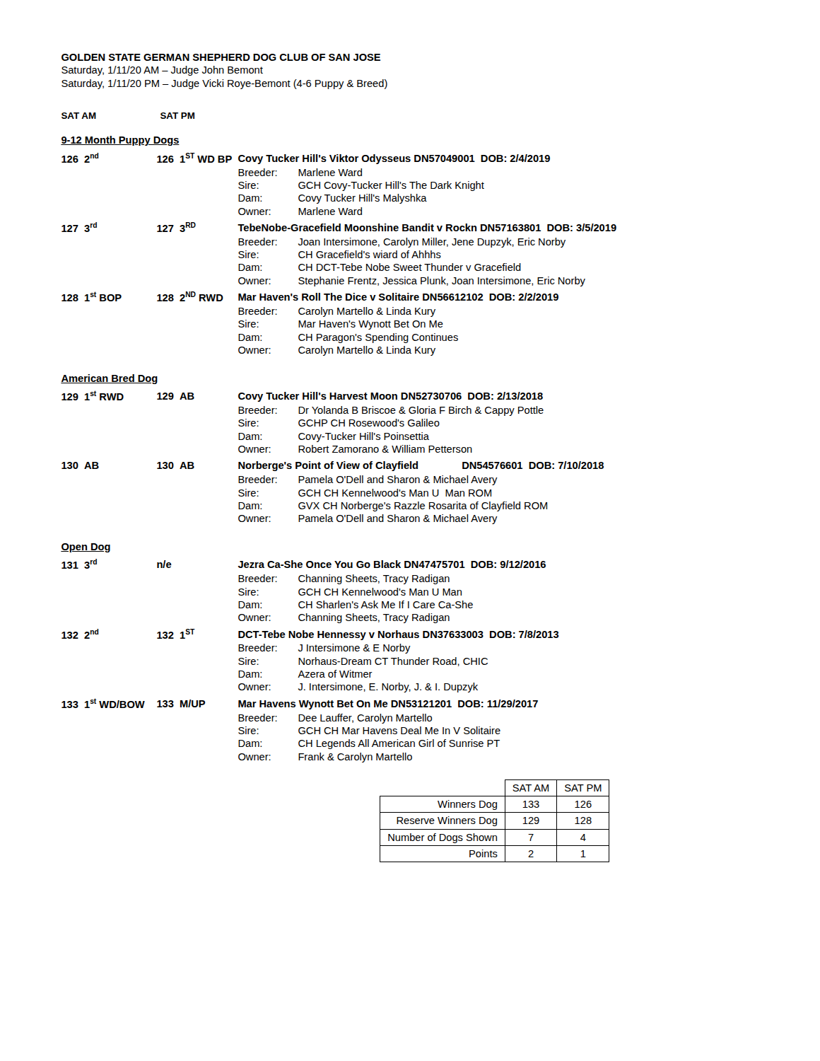GOLDEN STATE GERMAN SHEPHERD DOG CLUB OF SAN JOSE
Saturday, 1/11/20 AM – Judge John Bemont
Saturday, 1/11/20 PM – Judge Vicki Roye-Bemont (4-6 Puppy & Breed)
SAT AMSAT PM
9-12 Month Puppy Dogs
| 126 2 nd | 126 1 ST WD BP | Covy Tucker Hill's Viktor Odysseus DN57049001 DOB: 2/4/2019 / Breeder: / Marlene Ward / / Sire: / GCH Covy-Tucker Hill's The Dark Knight / / Dam: / Covy Tucker Hill's Malyshka / / Owner: / Marlene Ward / |
| 127 3 rd | 127 3 RD | TebeNobe-Gracefield Moonshine Bandit v Rockn DN57163801 DOB: 3/5/2019 / Breeder: / Joan Intersimone, Carolyn Miller, Jene Dupzyk, Eric Norby / / Sire: / CH Gracefield's wiard of Ahhhs / / Dam: / CH DCT-Tebe Nobe Sweet Thunder v Gracefield / / Owner: / Stephanie Frentz, Jessica Plunk, Joan Intersimone, Eric Norby / |
| 128 1 st BOP | 128 2 ND RWD | Mar Haven's Roll The Dice v Solitaire DN56612102 DOB: 2/2/2019 / Breeder: / Carolyn Martello & Linda Kury / / Sire: / Mar Haven's Wynott Bet On Me / / Dam: / CH Paragon's Spending Continues / / Owner: / Carolyn Martello & Linda Kury / |
American Bred Dog
| 129 1 st RWD | 129 AB | Covy Tucker Hill's Harvest Moon DN52730706 DOB: 2/13/2018 / Breeder: / Dr Yolanda B Briscoe & Gloria F Birch & Cappy Pottle / / Sire: / GCHP CH Rosewood's Galileo / / Dam: / Covy-Tucker Hill's Poinsettia / / Owner: / Robert Zamorano & William Petterson / |
| 130 AB | 130 AB | Norberge's Point of View of Clayfield DN54576601 DOB: 7/10/2018 / Breeder: / Pamela O'Dell and Sharon & Michael Avery / / Sire: / GCH CH Kennelwood's Man U Man ROM / / Dam: / GVX CH Norberge's Razzle Rosarita of Clayfield ROM / / Owner: / Pamela O'Dell and Sharon & Michael Avery / |
Open Dog
| 131 3 rd | n/e | Jezra Ca-She Once You Go Black DN47475701 DOB: 9/12/2016 / Breeder: / Channing Sheets, Tracy Radigan / / Sire: / GCH CH Kennelwood's Man U Man / / Dam: / CH Sharlen's Ask Me If I Care Ca-She / / Owner: / Channing Sheets, Tracy Radigan / |
| 132 2 nd | 132 1 ST | DCT-Tebe Nobe Hennessy v Norhaus DN37633003 DOB: 7/8/2013 / Breeder: / J Intersimone & E Norby / / Sire: / Norhaus-Dream CT Thunder Road, CHIC / / Dam: / Azera of Witmer / / Owner: / J. Intersimone, E. Norby, J. & I. Dupzyk / |
| 133 1 st WD/BOW | 133 M/UP | Mar Havens Wynott Bet On Me DN53121201 DOB: 11/29/2017 / Breeder: / Dee Lauffer, Carolyn Martello / / Sire: / GCH CH Mar Havens Deal Me In V Solitaire / / Dam: / CH Legends All American Girl of Sunrise PT / / Owner: / Frank & Carolyn Martello / |
| | SAT AM | SAT PM |
| Winners Dog | 133 | 126 |
| Reserve Winners Dog | 129 | 128 |
| Number of Dogs Shown | 7 | 4 |
| Points | 2 | 1 |